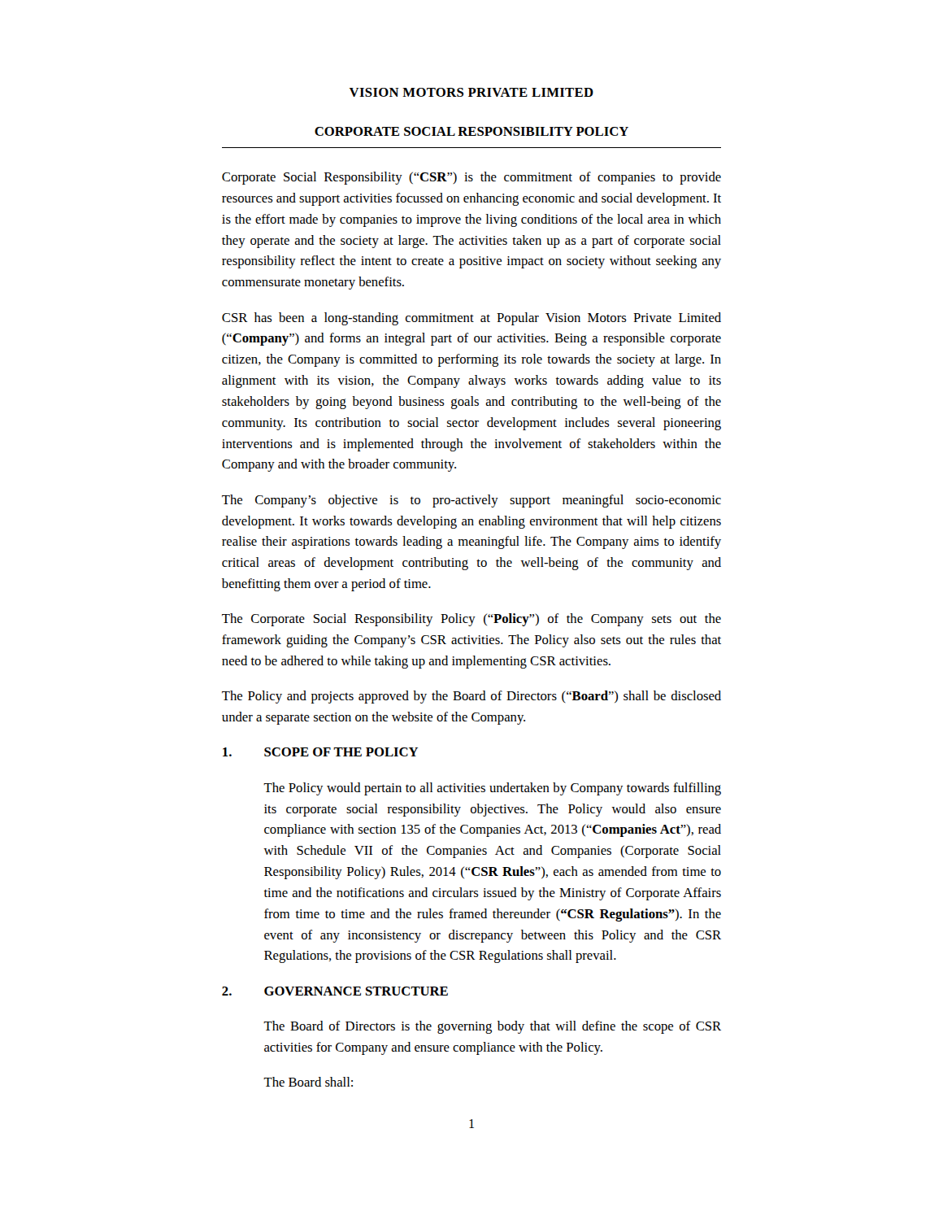Vision Motors Private Limited
Corporate Social Responsibility Policy
Corporate Social Responsibility (“CSR”) is the commitment of companies to provide resources and support activities focussed on enhancing economic and social development. It is the effort made by companies to improve the living conditions of the local area in which they operate and the society at large. The activities taken up as a part of corporate social responsibility reflect the intent to create a positive impact on society without seeking any commensurate monetary benefits.
CSR has been a long-standing commitment at Popular Vision Motors Private Limited (“Company”) and forms an integral part of our activities. Being a responsible corporate citizen, the Company is committed to performing its role towards the society at large. In alignment with its vision, the Company always works towards adding value to its stakeholders by going beyond business goals and contributing to the well-being of the community. Its contribution to social sector development includes several pioneering interventions and is implemented through the involvement of stakeholders within the Company and with the broader community.
The Company’s objective is to pro-actively support meaningful socio-economic development. It works towards developing an enabling environment that will help citizens realise their aspirations towards leading a meaningful life. The Company aims to identify critical areas of development contributing to the well-being of the community and benefitting them over a period of time.
The Corporate Social Responsibility Policy (“Policy”) of the Company sets out the framework guiding the Company’s CSR activities. The Policy also sets out the rules that need to be adhered to while taking up and implementing CSR activities.
The Policy and projects approved by the Board of Directors (“Board”) shall be disclosed under a separate section on the website of the Company.
1. Scope of the Policy
The Policy would pertain to all activities undertaken by Company towards fulfilling its corporate social responsibility objectives. The Policy would also ensure compliance with section 135 of the Companies Act, 2013 (“Companies Act”), read with Schedule VII of the Companies Act and Companies (Corporate Social Responsibility Policy) Rules, 2014 (“CSR Rules”), each as amended from time to time and the notifications and circulars issued by the Ministry of Corporate Affairs from time to time and the rules framed thereunder (“CSR Regulations”). In the event of any inconsistency or discrepancy between this Policy and the CSR Regulations, the provisions of the CSR Regulations shall prevail.
2. Governance Structure
The Board of Directors is the governing body that will define the scope of CSR activities for Company and ensure compliance with the Policy.
The Board shall:
1